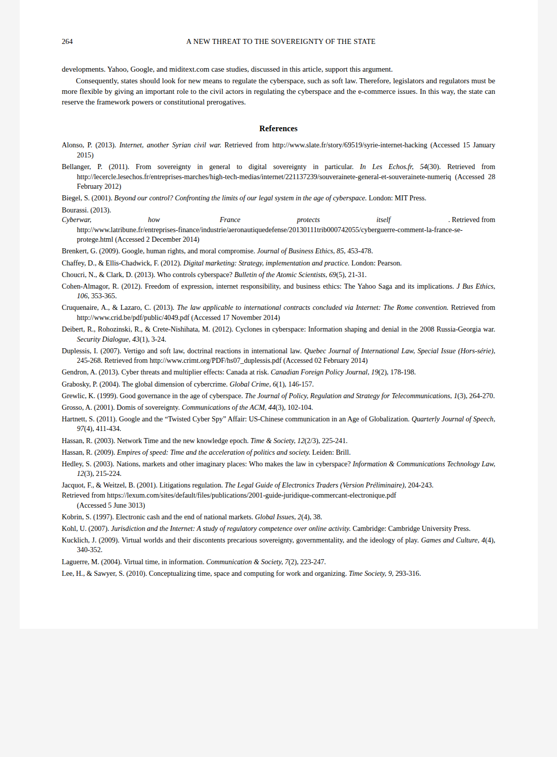264 A New Threat to the Sovereignty of the State
developments. Yahoo, Google, and miditext.com case studies, discussed in this article, support this argument.
Consequently, states should look for new means to regulate the cyberspace, such as soft law. Therefore, legislators and regulators must be more flexible by giving an important role to the civil actors in regulating the cyberspace and the e-commerce issues. In this way, the state can reserve the framework powers or constitutional prerogatives.
References
Alonso, P. (2013). Internet, another Syrian civil war. Retrieved from http://www.slate.fr/story/69519/syrie-internet-hacking (Accessed 15 January 2015)
Bellanger, P. (2011). From sovereignty in general to digital sovereignty in particular. In Les Echos.fr, 54(30). Retrieved from http://lecercle.lesechos.fr/entreprises-marches/high-tech-medias/internet/221137239/souverainete-general-et-souverainete-numeriq (Accessed 28 February 2012)
Biegel, S. (2001). Beyond our control? Confronting the limits of our legal system in the age of cyberspace. London: MIT Press.
Bourassi. (2013). Cyberwar, how France protects itself. Retrieved from http://www.latribune.fr/entreprises-finance/industrie/aeronautiquedefense/20130111trib000742055/cyberguerre-comment-la-france-se-protege.html (Accessed 2 December 2014)
Brenkert, G. (2009). Google, human rights, and moral compromise. Journal of Business Ethics, 85, 453-478.
Chaffey, D., & Ellis-Chadwick, F. (2012). Digital marketing: Strategy, implementation and practice. London: Pearson.
Choucri, N., & Clark, D. (2013). Who controls cyberspace? Bulletin of the Atomic Scientists, 69(5), 21-31.
Cohen-Almagor, R. (2012). Freedom of expression, internet responsibility, and business ethics: The Yahoo Saga and its implications. J Bus Ethics, 106, 353-365.
Cruquenaire, A., & Lazaro, C. (2013). The law applicable to international contracts concluded via Internet: The Rome convention. Retrieved from http://www.crid.be/pdf/public/4049.pdf (Accessed 17 November 2014)
Deibert, R., Rohozinski, R., & Crete-Nishihata, M. (2012). Cyclones in cyberspace: Information shaping and denial in the 2008 Russia-Georgia war. Security Dialogue, 43(1), 3-24.
Duplessis, I. (2007). Vertigo and soft law, doctrinal reactions in international law. Quebec Journal of International Law, Special Issue (Hors-série), 245-268. Retrieved from http://www.crimt.org/PDF/hs07_duplessis.pdf (Accessed 02 February 2014)
Gendron, A. (2013). Cyber threats and multiplier effects: Canada at risk. Canadian Foreign Policy Journal, 19(2), 178-198.
Grabosky, P. (2004). The global dimension of cybercrime. Global Crime, 6(1), 146-157.
Grewlic, K. (1999). Good governance in the age of cyberspace. The Journal of Policy, Regulation and Strategy for Telecommunications, 1(3), 264-270.
Grosso, A. (2001). Domis of sovereignty. Communications of the ACM, 44(3), 102-104.
Hartnett, S. (2011). Google and the “Twisted Cyber Spy” Affair: US-Chinese communication in an Age of Globalization. Quarterly Journal of Speech, 97(4), 411-434.
Hassan, R. (2003). Network Time and the new knowledge epoch. Time & Society, 12(2/3), 225-241.
Hassan, R. (2009). Empires of speed: Time and the acceleration of politics and society. Leiden: Brill.
Hedley, S. (2003). Nations, markets and other imaginary places: Who makes the law in cyberspace? Information & Communications Technology Law, 12(3), 215-224.
Jacquot, F., & Weitzel, B. (2001). Litigations regulation. The Legal Guide of Electronics Traders (Version Préliminaire), 204-243. Retrieved from https://lexum.com/sites/default/files/publications/2001-guide-juridique-commercant-electronique.pdf (Accessed 5 June 3013)
Kobrin, S. (1997). Electronic cash and the end of national markets. Global Issues, 2(4), 38.
Kohl, U. (2007). Jurisdiction and the Internet: A study of regulatory competence over online activity. Cambridge: Cambridge University Press.
Kucklich, J. (2009). Virtual worlds and their discontents precarious sovereignty, governmentality, and the ideology of play. Games and Culture, 4(4), 340-352.
Laguerre, M. (2004). Virtual time, in information. Communication & Society, 7(2), 223-247.
Lee, H., & Sawyer, S. (2010). Conceptualizing time, space and computing for work and organizing. Time Society, 9, 293-316.